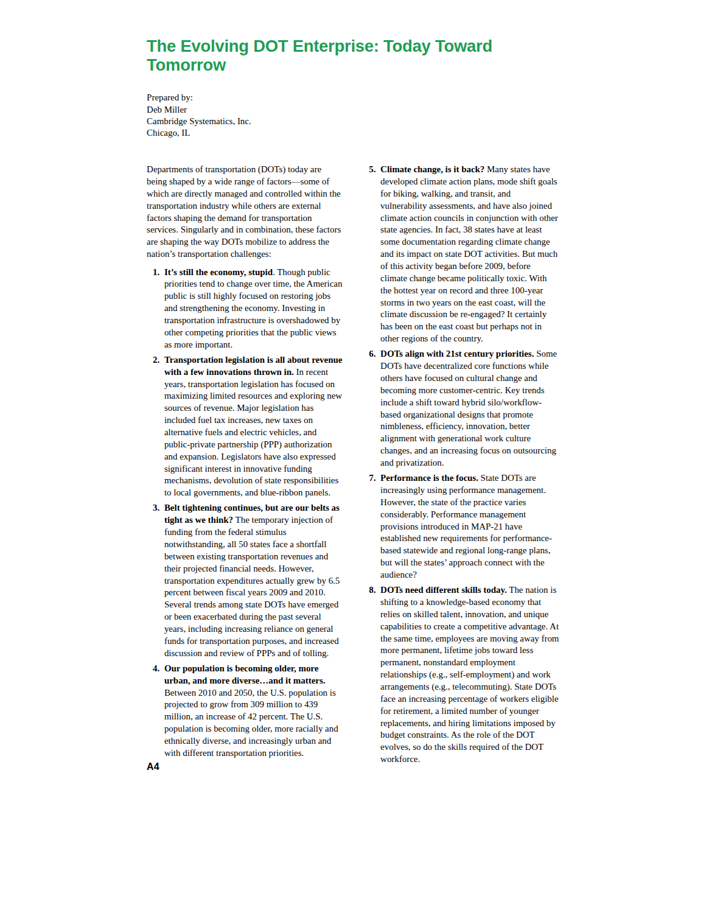The Evolving DOT Enterprise: Today Toward Tomorrow
Prepared by:
Deb Miller
Cambridge Systematics, Inc.
Chicago, IL
Departments of transportation (DOTs) today are being shaped by a wide range of factors—some of which are directly managed and controlled within the transportation industry while others are external factors shaping the demand for transportation services. Singularly and in combination, these factors are shaping the way DOTs mobilize to address the nation’s transportation challenges:
It’s still the economy, stupid. Though public priorities tend to change over time, the American public is still highly focused on restoring jobs and strengthening the economy. Investing in transportation infrastructure is overshadowed by other competing priorities that the public views as more important.
Transportation legislation is all about revenue with a few innovations thrown in. In recent years, transportation legislation has focused on maximizing limited resources and exploring new sources of revenue. Major legislation has included fuel tax increases, new taxes on alternative fuels and electric vehicles, and public-private partnership (PPP) authorization and expansion. Legislators have also expressed significant interest in innovative funding mechanisms, devolution of state responsibilities to local governments, and blue-ribbon panels.
Belt tightening continues, but are our belts as tight as we think? The temporary injection of funding from the federal stimulus notwithstanding, all 50 states face a shortfall between existing transportation revenues and their projected financial needs. However, transportation expenditures actually grew by 6.5 percent between fiscal years 2009 and 2010. Several trends among state DOTs have emerged or been exacerbated during the past several years, including increasing reliance on general funds for transportation purposes, and increased discussion and review of PPPs and of tolling.
Our population is becoming older, more urban, and more diverse…and it matters. Between 2010 and 2050, the U.S. population is projected to grow from 309 million to 439 million, an increase of 42 percent. The U.S. population is becoming older, more racially and ethnically diverse, and increasingly urban and with different transportation priorities.
Climate change, is it back? Many states have developed climate action plans, mode shift goals for biking, walking, and transit, and vulnerability assessments, and have also joined climate action councils in conjunction with other state agencies. In fact, 38 states have at least some documentation regarding climate change and its impact on state DOT activities. But much of this activity began before 2009, before climate change became politically toxic. With the hottest year on record and three 100-year storms in two years on the east coast, will the climate discussion be re-engaged? It certainly has been on the east coast but perhaps not in other regions of the country.
DOTs align with 21st century priorities. Some DOTs have decentralized core functions while others have focused on cultural change and becoming more customer-centric. Key trends include a shift toward hybrid silo/workflow-based organizational designs that promote nimbleness, efficiency, innovation, better alignment with generational work culture changes, and an increasing focus on outsourcing and privatization.
Performance is the focus. State DOTs are increasingly using performance management. However, the state of the practice varies considerably. Performance management provisions introduced in MAP-21 have established new requirements for performance-based statewide and regional long-range plans, but will the states’ approach connect with the audience?
DOTs need different skills today. The nation is shifting to a knowledge-based economy that relies on skilled talent, innovation, and unique capabilities to create a competitive advantage. At the same time, employees are moving away from more permanent, lifetime jobs toward less permanent, nonstandard employment relationships (e.g., self-employment) and work arrangements (e.g., telecommuting). State DOTs face an increasing percentage of workers eligible for retirement, a limited number of younger replacements, and hiring limitations imposed by budget constraints. As the role of the DOT evolves, so do the skills required of the DOT workforce.
A4